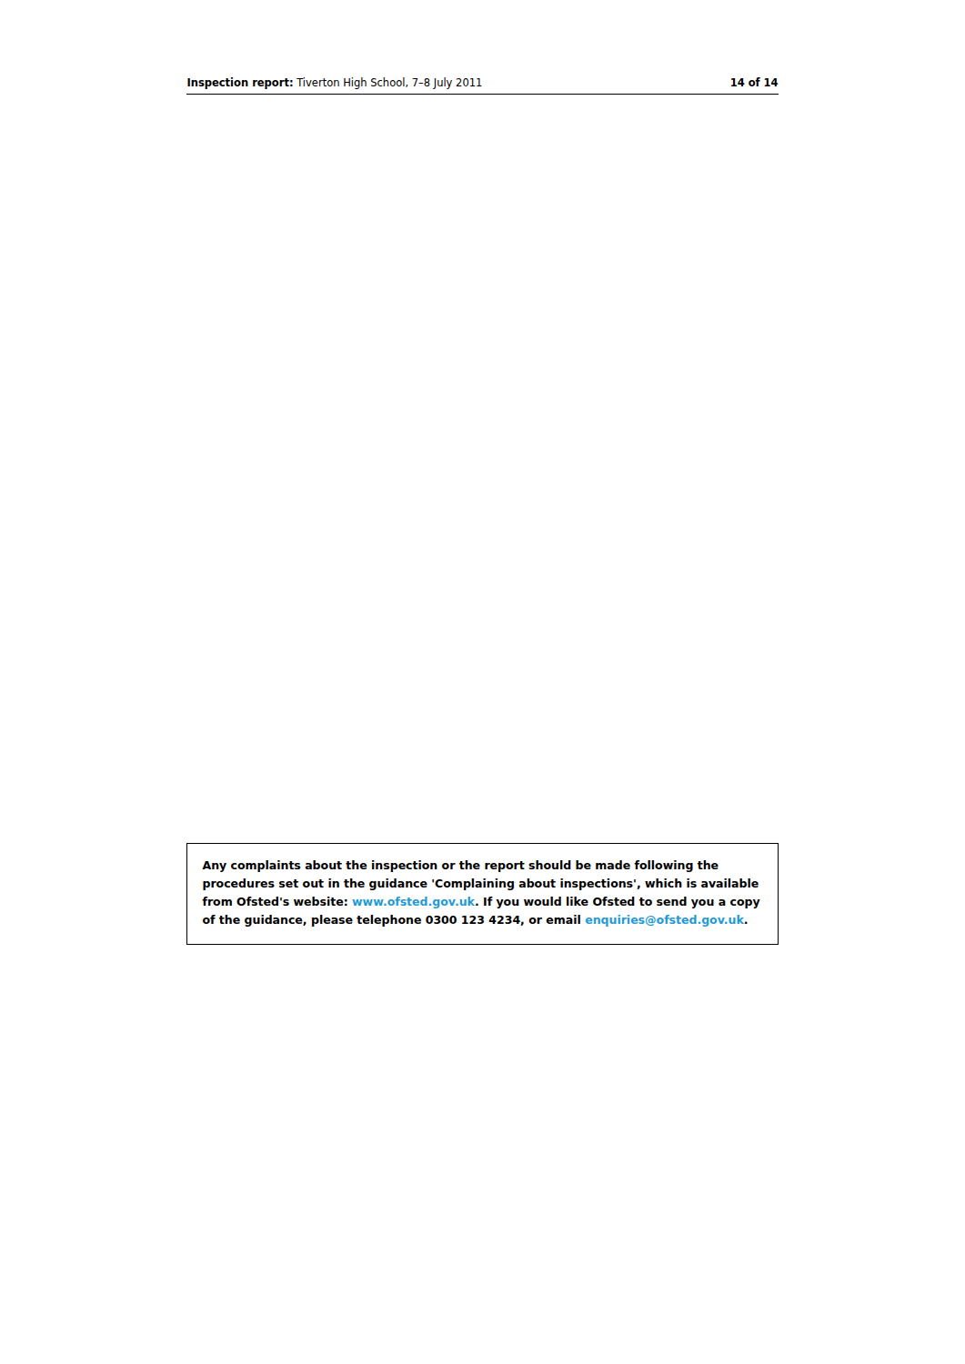Inspection report: Tiverton High School, 7–8 July 2011
14 of 14
Any complaints about the inspection or the report should be made following the procedures set out in the guidance 'Complaining about inspections', which is available from Ofsted's website: www.ofsted.gov.uk. If you would like Ofsted to send you a copy of the guidance, please telephone 0300 123 4234, or email enquiries@ofsted.gov.uk.